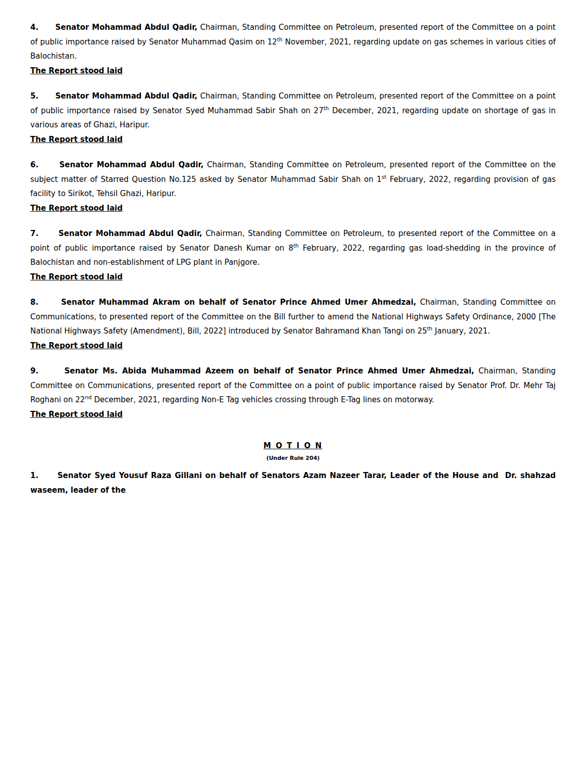4. Senator Mohammad Abdul Qadir, Chairman, Standing Committee on Petroleum, presented report of the Committee on a point of public importance raised by Senator Muhammad Qasim on 12th November, 2021, regarding update on gas schemes in various cities of Balochistan.
The Report stood laid
5. Senator Mohammad Abdul Qadir, Chairman, Standing Committee on Petroleum, presented report of the Committee on a point of public importance raised by Senator Syed Muhammad Sabir Shah on 27th December, 2021, regarding update on shortage of gas in various areas of Ghazi, Haripur.
The Report stood laid
6. Senator Mohammad Abdul Qadir, Chairman, Standing Committee on Petroleum, presented report of the Committee on the subject matter of Starred Question No.125 asked by Senator Muhammad Sabir Shah on 1st February, 2022, regarding provision of gas facility to Sirikot, Tehsil Ghazi, Haripur.
The Report stood laid
7. Senator Mohammad Abdul Qadir, Chairman, Standing Committee on Petroleum, to presented report of the Committee on a point of public importance raised by Senator Danesh Kumar on 8th February, 2022, regarding gas load-shedding in the province of Balochistan and non-establishment of LPG plant in Panjgore.
The Report stood laid
8. Senator Muhammad Akram on behalf of Senator Prince Ahmed Umer Ahmedzai, Chairman, Standing Committee on Communications, to presented report of the Committee on the Bill further to amend the National Highways Safety Ordinance, 2000 [The National Highways Safety (Amendment), Bill, 2022] introduced by Senator Bahramand Khan Tangi on 25th January, 2021.
The Report stood laid
9. Senator Ms. Abida Muhammad Azeem on behalf of Senator Prince Ahmed Umer Ahmedzai, Chairman, Standing Committee on Communications, presented report of the Committee on a point of public importance raised by Senator Prof. Dr. Mehr Taj Roghani on 22nd December, 2021, regarding Non-E Tag vehicles crossing through E-Tag lines on motorway.
The Report stood laid
M O T I O N
(Under Rule 204)
1. Senator Syed Yousuf Raza Gillani on behalf of Senators Azam Nazeer Tarar, Leader of the House and Dr. shahzad waseem, leader of the